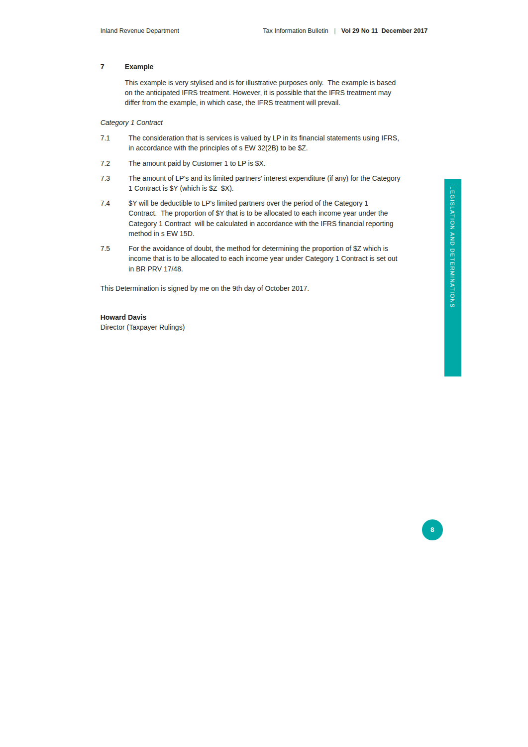Inland Revenue Department
Tax Information Bulletin | Vol 29 No 11 December 2017
7 Example
This example is very stylised and is for illustrative purposes only. The example is based on the anticipated IFRS treatment. However, it is possible that the IFRS treatment may differ from the example, in which case, the IFRS treatment will prevail.
Category 1 Contract
7.1 The consideration that is services is valued by LP in its financial statements using IFRS, in accordance with the principles of s EW 32(2B) to be $Z.
7.2 The amount paid by Customer 1 to LP is $X.
7.3 The amount of LP's and its limited partners' interest expenditure (if any) for the Category 1 Contract is $Y (which is $Z–$X).
7.4 $Y will be deductible to LP's limited partners over the period of the Category 1 Contract. The proportion of $Y that is to be allocated to each income year under the Category 1 Contract will be calculated in accordance with the IFRS financial reporting method in s EW 15D.
7.5 For the avoidance of doubt, the method for determining the proportion of $Z which is income that is to be allocated to each income year under Category 1 Contract is set out in BR PRV 17/48.
This Determination is signed by me on the 9th day of October 2017.
Howard Davis
Director (Taxpayer Rulings)
LEGISLATION AND DETERMINATIONS
8